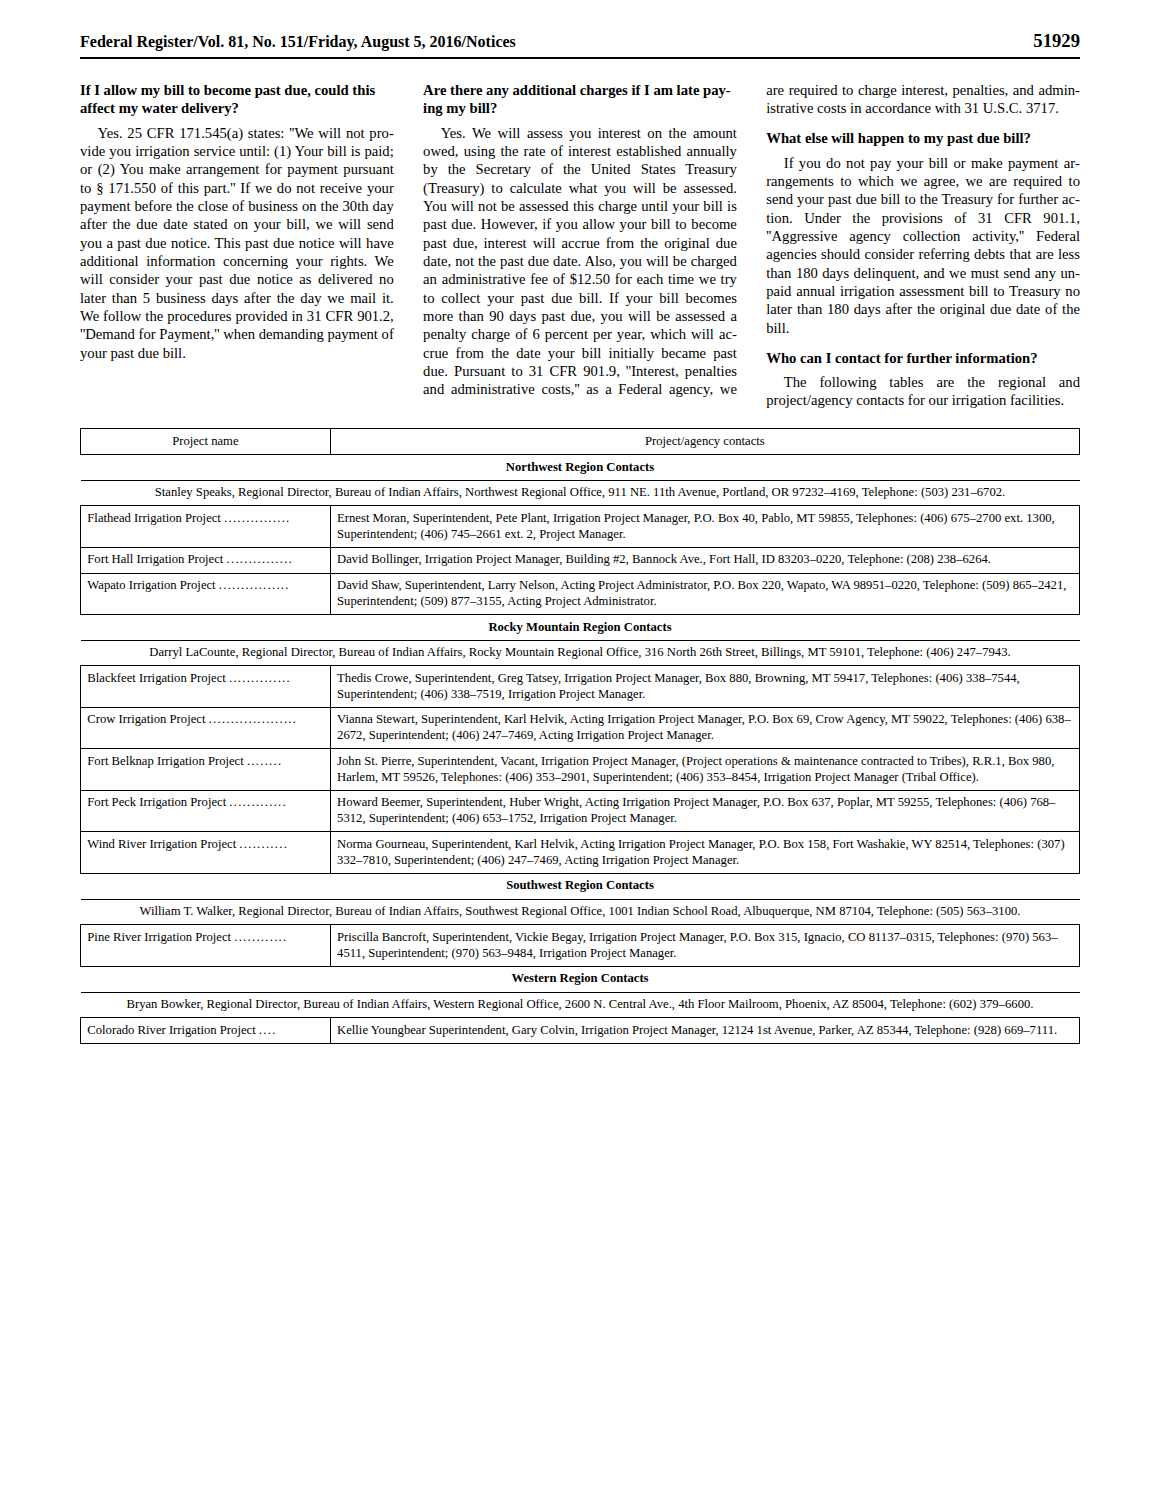Federal Register/Vol. 81, No. 151/Friday, August 5, 2016/Notices
51929
If I allow my bill to become past due, could this affect my water delivery?
Yes. 25 CFR 171.545(a) states: ''We will not provide you irrigation service until: (1) Your bill is paid; or (2) You make arrangement for payment pursuant to § 171.550 of this part.'' If we do not receive your payment before the close of business on the 30th day after the due date stated on your bill, we will send you a past due notice. This past due notice will have additional information concerning your rights. We will consider your past due notice as delivered no later than 5 business days after the day we mail it. We follow the procedures provided in 31 CFR 901.2, ''Demand for Payment,'' when demanding payment of your past due bill.
Are there any additional charges if I am late paying my bill?
Yes. We will assess you interest on the amount owed, using the rate of interest established annually by the Secretary of the United States Treasury (Treasury) to calculate what you will be assessed. You will not be assessed this charge until your bill is past due. However, if you allow your bill to become past due, interest will accrue from the original due date, not the past due date. Also, you will be charged an administrative fee of $12.50 for each time we try to collect your past due bill. If your bill becomes more than 90 days past due, you will be assessed a penalty charge of 6 percent per year, which will accrue from the date your bill initially became past due. Pursuant to 31 CFR 901.9, ''Interest, penalties and administrative costs,'' as a Federal agency, we are required to charge interest, penalties, and administrative costs in accordance with 31 U.S.C. 3717.
What else will happen to my past due bill?
If you do not pay your bill or make payment arrangements to which we agree, we are required to send your past due bill to the Treasury for further action. Under the provisions of 31 CFR 901.1, ''Aggressive agency collection activity,'' Federal agencies should consider referring debts that are less than 180 days delinquent, and we must send any unpaid annual irrigation assessment bill to Treasury no later than 180 days after the original due date of the bill.
Who can I contact for further information?
The following tables are the regional and project/agency contacts for our irrigation facilities.
| Project name | Project/agency contacts |
| --- | --- |
| Northwest Region Contacts |
| Stanley Speaks, Regional Director, Bureau of Indian Affairs, Northwest Regional Office, 911 NE. 11th Avenue, Portland, OR 97232–4169, Telephone: (503) 231–6702. |
| Flathead Irrigation Project ............... | Ernest Moran, Superintendent, Pete Plant, Irrigation Project Manager, P.O. Box 40, Pablo, MT 59855, Telephones: (406) 675–2700 ext. 1300, Superintendent; (406) 745–2661 ext. 2, Project Manager. |
| Fort Hall Irrigation Project ............... | David Bollinger, Irrigation Project Manager, Building #2, Bannock Ave., Fort Hall, ID 83203–0220, Telephone: (208) 238–6264. |
| Wapato Irrigation Project ................ | David Shaw, Superintendent, Larry Nelson, Acting Project Administrator, P.O. Box 220, Wapato, WA 98951–0220, Telephone: (509) 865–2421, Superintendent; (509) 877–3155, Acting Project Administrator. |
| Rocky Mountain Region Contacts |
| Darryl LaCounte, Regional Director, Bureau of Indian Affairs, Rocky Mountain Regional Office, 316 North 26th Street, Billings, MT 59101, Telephone: (406) 247–7943. |
| Blackfeet Irrigation Project .............. | Thedis Crowe, Superintendent, Greg Tatsey, Irrigation Project Manager, Box 880, Browning, MT 59417, Telephones: (406) 338–7544, Superintendent; (406) 338–7519, Irrigation Project Manager. |
| Crow Irrigation Project .................... | Vianna Stewart, Superintendent, Karl Helvik, Acting Irrigation Project Manager, P.O. Box 69, Crow Agency, MT 59022, Telephones: (406) 638–2672, Superintendent; (406) 247–7469, Acting Irrigation Project Manager. |
| Fort Belknap Irrigation Project ........ | John St. Pierre, Superintendent, Vacant, Irrigation Project Manager, (Project operations & maintenance contracted to Tribes), R.R.1, Box 980, Harlem, MT 59526, Telephones: (406) 353–2901, Superintendent; (406) 353–8454, Irrigation Project Manager (Tribal Office). |
| Fort Peck Irrigation Project ............. | Howard Beemer, Superintendent, Huber Wright, Acting Irrigation Project Manager, P.O. Box 637, Poplar, MT 59255, Telephones: (406) 768–5312, Superintendent; (406) 653–1752, Irrigation Project Manager. |
| Wind River Irrigation Project ........... | Norma Gourneau, Superintendent, Karl Helvik, Acting Irrigation Project Manager, P.O. Box 158, Fort Washakie, WY 82514, Telephones: (307) 332–7810, Superintendent; (406) 247–7469, Acting Irrigation Project Manager. |
| Southwest Region Contacts |
| William T. Walker, Regional Director, Bureau of Indian Affairs, Southwest Regional Office, 1001 Indian School Road, Albuquerque, NM 87104, Telephone: (505) 563–3100. |
| Pine River Irrigation Project ............ | Priscilla Bancroft, Superintendent, Vickie Begay, Irrigation Project Manager, P.O. Box 315, Ignacio, CO 81137–0315, Telephones: (970) 563–4511, Superintendent; (970) 563–9484, Irrigation Project Manager. |
| Western Region Contacts |
| Bryan Bowker, Regional Director, Bureau of Indian Affairs, Western Regional Office, 2600 N. Central Ave., 4th Floor Mailroom, Phoenix, AZ 85004, Telephone: (602) 379–6600. |
| Colorado River Irrigation Project .... | Kellie Youngbear Superintendent, Gary Colvin, Irrigation Project Manager, 12124 1st Avenue, Parker, AZ 85344, Telephone: (928) 669–7111. |